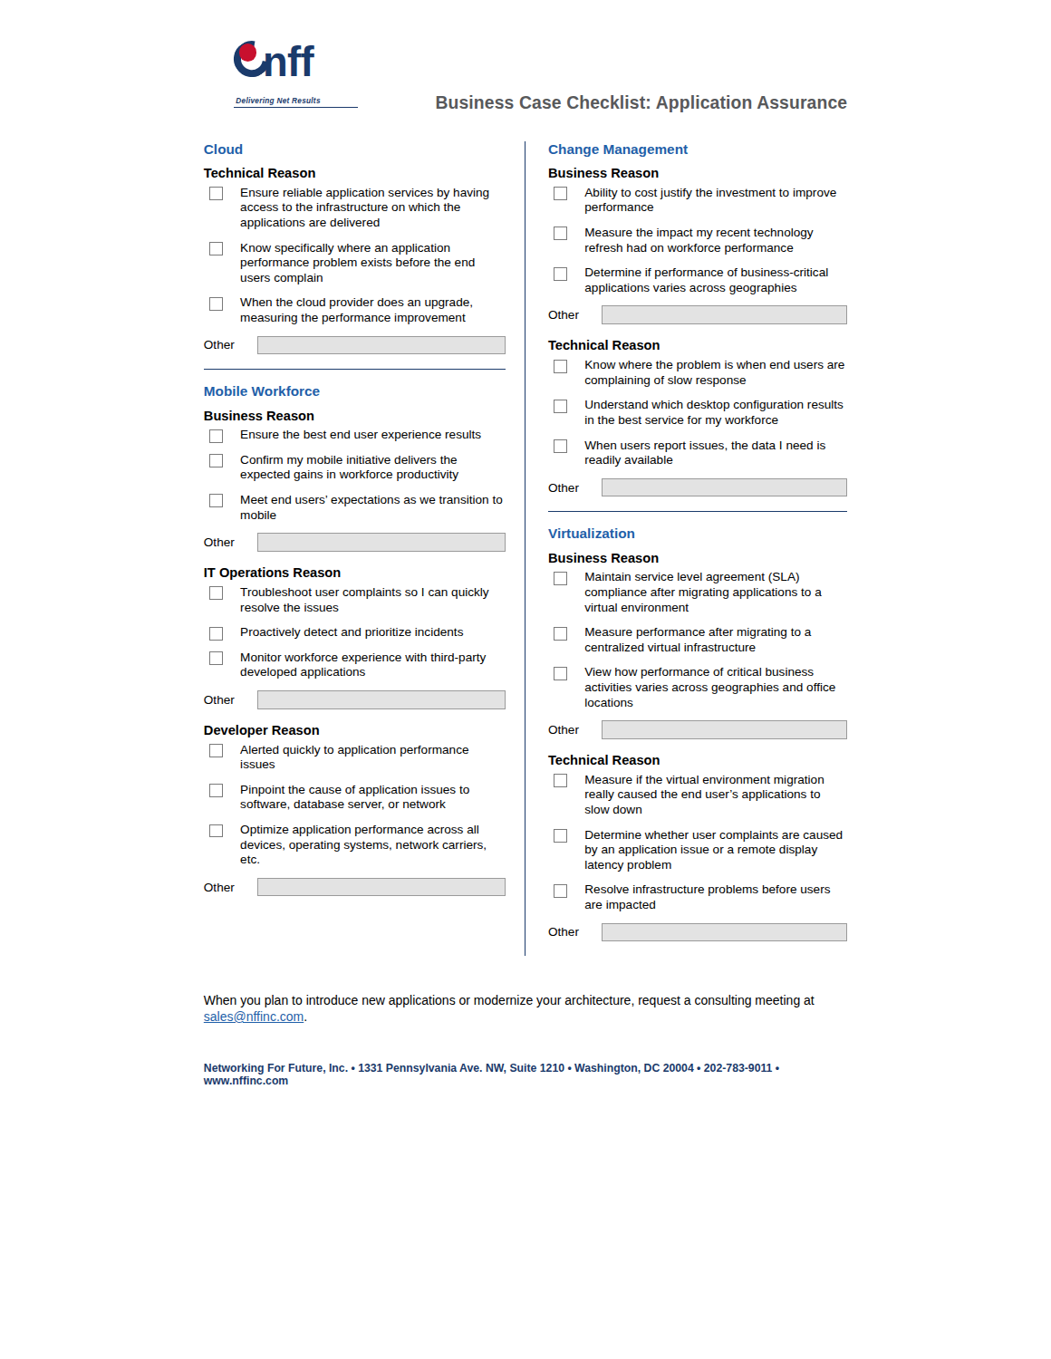nff
Delivering Net Results
Business Case Checklist: Application Assurance
Cloud
Technical Reason
Ensure reliable application services by having access to the infrastructure on which the applications are delivered
Know specifically where an application performance problem exists before the end users complain
When the cloud provider does an upgrade, measuring the performance improvement
Other
Mobile Workforce
Business Reason
Ensure the best end user experience results
Confirm my mobile initiative delivers the expected gains in workforce productivity
Meet end users’ expectations as we transition to mobile
Other
IT Operations Reason
Troubleshoot user complaints so I can quickly resolve the issues
Proactively detect and prioritize incidents
Monitor workforce experience with third-party developed applications
Other
Developer Reason
Alerted quickly to application performance issues
Pinpoint the cause of application issues to software, database server, or network
Optimize application performance across all devices, operating systems, network carriers, etc.
Other
Change Management
Business Reason
Ability to cost justify the investment to improve performance
Measure the impact my recent technology refresh had on workforce performance
Determine if performance of business-critical applications varies across geographies
Other
Technical Reason
Know where the problem is when end users are complaining of slow response
Understand which desktop configuration results in the best service for my workforce
When users report issues, the data I need is readily available
Other
Virtualization
Business Reason
Maintain service level agreement (SLA) compliance after migrating applications to a virtual environment
Measure performance after migrating to a centralized virtual infrastructure
View how performance of critical business activities varies across geographies and office locations
Other
Technical Reason
Measure if the virtual environment migration really caused the end user’s applications to slow down
Determine whether user complaints are caused by an application issue or a remote display latency problem
Resolve infrastructure problems before users are impacted
Other
When you plan to introduce new applications or modernize your architecture, request a consulting meeting at sales@nffinc.com.
Networking For Future, Inc. • 1331 Pennsylvania Ave. NW, Suite 1210 • Washington, DC 20004 • 202-783-9011 • www.nffinc.com